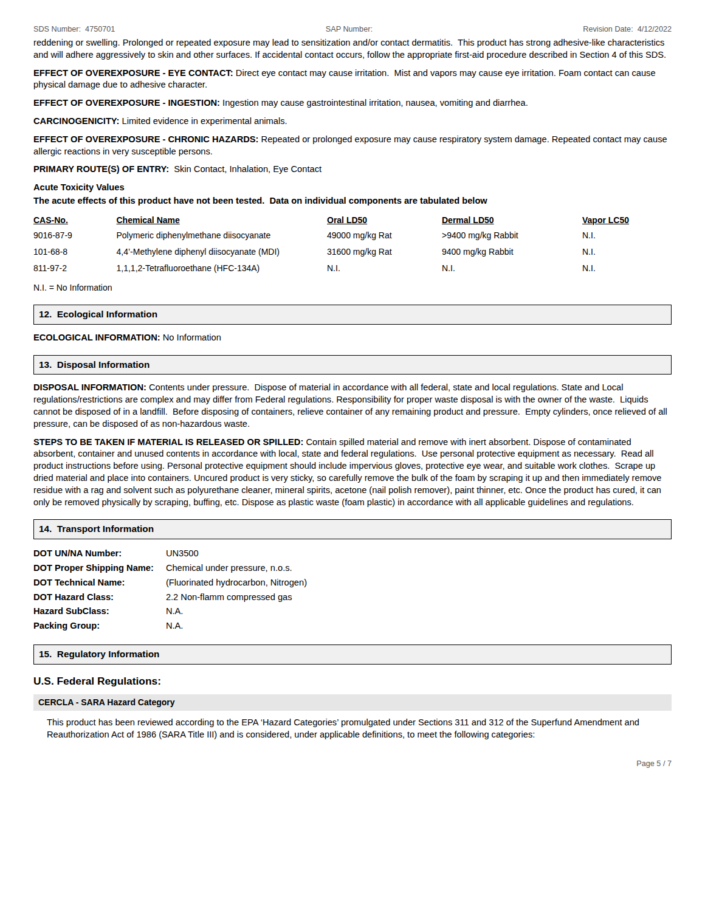SDS Number: 4750701
SAP Number:
Revision Date: 4/12/2022
reddening or swelling. Prolonged or repeated exposure may lead to sensitization and/or contact dermatitis. This product has strong adhesive-like characteristics and will adhere aggressively to skin and other surfaces. If accidental contact occurs, follow the appropriate first-aid procedure described in Section 4 of this SDS.
EFFECT OF OVEREXPOSURE - EYE CONTACT: Direct eye contact may cause irritation. Mist and vapors may cause eye irritation. Foam contact can cause physical damage due to adhesive character.
EFFECT OF OVEREXPOSURE - INGESTION: Ingestion may cause gastrointestinal irritation, nausea, vomiting and diarrhea.
CARCINOGENICITY: Limited evidence in experimental animals.
EFFECT OF OVEREXPOSURE - CHRONIC HAZARDS: Repeated or prolonged exposure may cause respiratory system damage. Repeated contact may cause allergic reactions in very susceptible persons.
PRIMARY ROUTE(S) OF ENTRY: Skin Contact, Inhalation, Eye Contact
Acute Toxicity Values
The acute effects of this product have not been tested. Data on individual components are tabulated below
| CAS-No. | Chemical Name | Oral LD50 | Dermal LD50 | Vapor LC50 |
| --- | --- | --- | --- | --- |
| 9016-87-9 | Polymeric diphenylmethane diisocyanate | 49000 mg/kg Rat | >9400 mg/kg Rabbit | N.I. |
| 101-68-8 | 4,4’-Methylene diphenyl diisocyanate (MDI) | 31600 mg/kg Rat | 9400 mg/kg Rabbit | N.I. |
| 811-97-2 | 1,1,1,2-Tetrafluoroethane (HFC-134A) | N.I. | N.I. | N.I. |
N.I. = No Information
12. Ecological Information
ECOLOGICAL INFORMATION: No Information
13. Disposal Information
DISPOSAL INFORMATION: Contents under pressure. Dispose of material in accordance with all federal, state and local regulations. State and Local regulations/restrictions are complex and may differ from Federal regulations. Responsibility for proper waste disposal is with the owner of the waste. Liquids cannot be disposed of in a landfill. Before disposing of containers, relieve container of any remaining product and pressure. Empty cylinders, once relieved of all pressure, can be disposed of as non-hazardous waste.
STEPS TO BE TAKEN IF MATERIAL IS RELEASED OR SPILLED: Contain spilled material and remove with inert absorbent. Dispose of contaminated absorbent, container and unused contents in accordance with local, state and federal regulations. Use personal protective equipment as necessary. Read all product instructions before using. Personal protective equipment should include impervious gloves, protective eye wear, and suitable work clothes. Scrape up dried material and place into containers. Uncured product is very sticky, so carefully remove the bulk of the foam by scraping it up and then immediately remove residue with a rag and solvent such as polyurethane cleaner, mineral spirits, acetone (nail polish remover), paint thinner, etc. Once the product has cured, it can only be removed physically by scraping, buffing, etc. Dispose as plastic waste (foam plastic) in accordance with all applicable guidelines and regulations.
14. Transport Information
| DOT UN/NA Number: | UN3500 |
| DOT Proper Shipping Name: | Chemical under pressure, n.o.s. |
| DOT Technical Name: | (Fluorinated hydrocarbon, Nitrogen) |
| DOT Hazard Class: | 2.2 Non-flamm compressed gas |
| Hazard SubClass: | N.A. |
| Packing Group: | N.A. |
15. Regulatory Information
U.S. Federal Regulations:
CERCLA - SARA Hazard Category
This product has been reviewed according to the EPA ‘Hazard Categories’ promulgated under Sections 311 and 312 of the Superfund Amendment and Reauthorization Act of 1986 (SARA Title III) and is considered, under applicable definitions, to meet the following categories:
Page 5 / 7